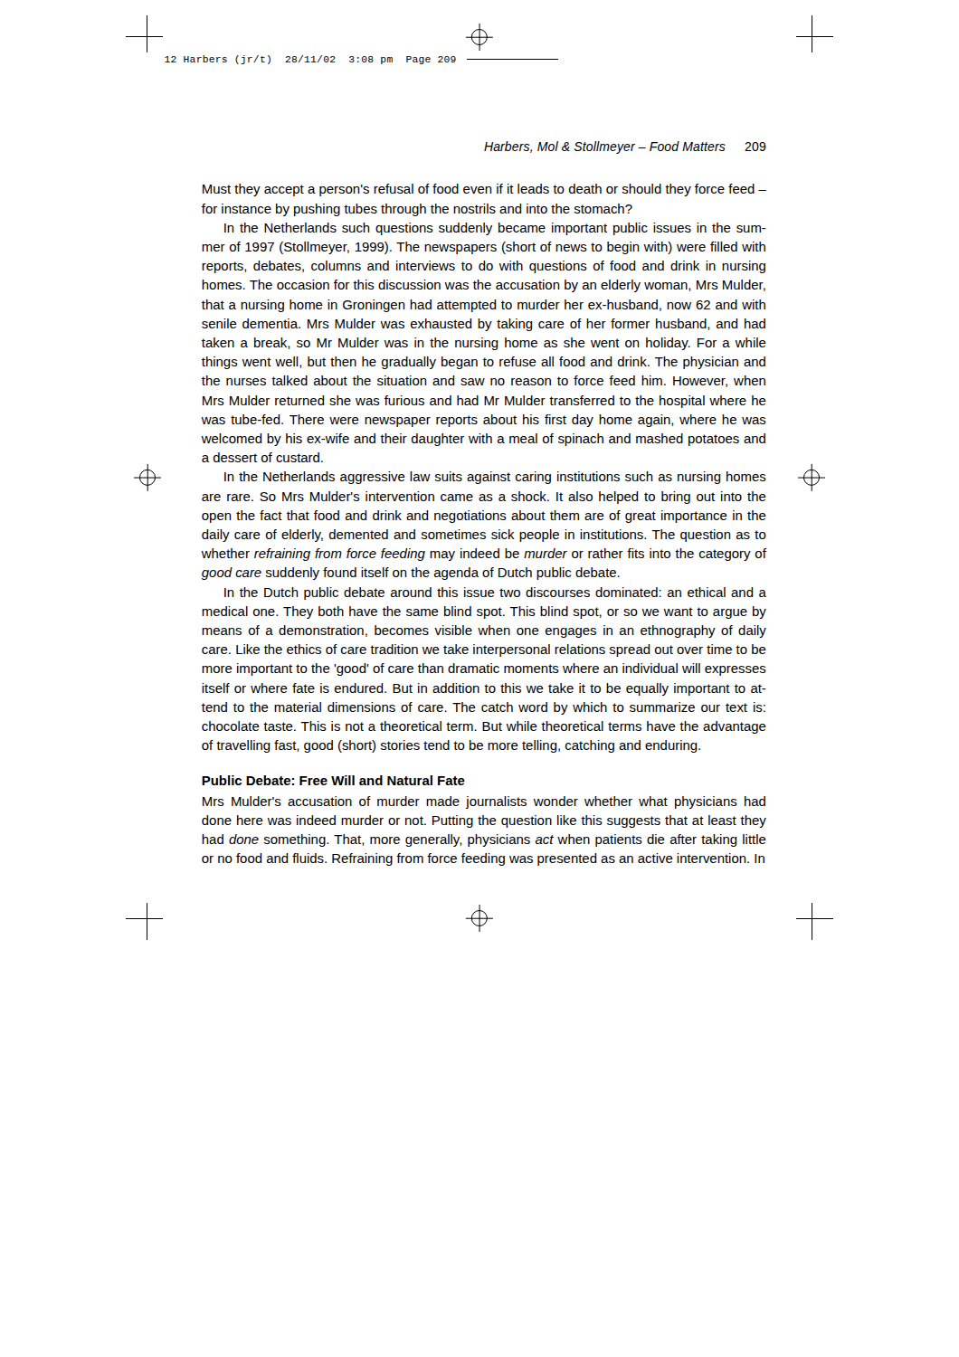12 Harbers (jr/t) 28/11/02 3:08 pm Page 209
Harbers, Mol & Stollmeyer – Food Matters 209
Must they accept a person's refusal of food even if it leads to death or should they force feed – for instance by pushing tubes through the nostrils and into the stomach?
In the Netherlands such questions suddenly became important public issues in the summer of 1997 (Stollmeyer, 1999). The newspapers (short of news to begin with) were filled with reports, debates, columns and interviews to do with questions of food and drink in nursing homes. The occasion for this discussion was the accusation by an elderly woman, Mrs Mulder, that a nursing home in Groningen had attempted to murder her ex-husband, now 62 and with senile dementia. Mrs Mulder was exhausted by taking care of her former husband, and had taken a break, so Mr Mulder was in the nursing home as she went on holiday. For a while things went well, but then he gradually began to refuse all food and drink. The physician and the nurses talked about the situation and saw no reason to force feed him. However, when Mrs Mulder returned she was furious and had Mr Mulder transferred to the hospital where he was tube-fed. There were newspaper reports about his first day home again, where he was welcomed by his ex-wife and their daughter with a meal of spinach and mashed potatoes and a dessert of custard.
In the Netherlands aggressive law suits against caring institutions such as nursing homes are rare. So Mrs Mulder's intervention came as a shock. It also helped to bring out into the open the fact that food and drink and negotiations about them are of great importance in the daily care of elderly, demented and sometimes sick people in institutions. The question as to whether refraining from force feeding may indeed be murder or rather fits into the category of good care suddenly found itself on the agenda of Dutch public debate.
In the Dutch public debate around this issue two discourses dominated: an ethical and a medical one. They both have the same blind spot. This blind spot, or so we want to argue by means of a demonstration, becomes visible when one engages in an ethnography of daily care. Like the ethics of care tradition we take interpersonal relations spread out over time to be more important to the 'good' of care than dramatic moments where an individual will expresses itself or where fate is endured. But in addition to this we take it to be equally important to attend to the material dimensions of care. The catch word by which to summarize our text is: chocolate taste. This is not a theoretical term. But while theoretical terms have the advantage of travelling fast, good (short) stories tend to be more telling, catching and enduring.
Public Debate: Free Will and Natural Fate
Mrs Mulder's accusation of murder made journalists wonder whether what physicians had done here was indeed murder or not. Putting the question like this suggests that at least they had done something. That, more generally, physicians act when patients die after taking little or no food and fluids. Refraining from force feeding was presented as an active intervention. In